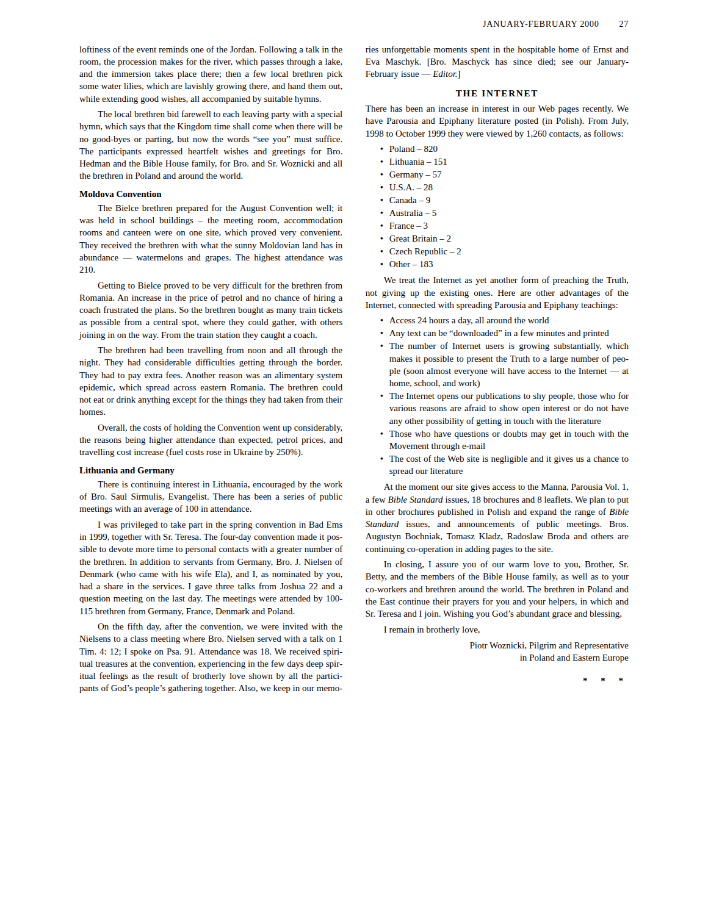JANUARY-FEBRUARY 2000 27
loftiness of the event reminds one of the Jordan. Following a talk in the room, the procession makes for the river, which passes through a lake, and the immersion takes place there; then a few local brethren pick some water lilies, which are lavishly growing there, and hand them out, while extending good wishes, all accompanied by suitable hymns.
The local brethren bid farewell to each leaving party with a special hymn, which says that the Kingdom time shall come when there will be no good-byes or parting, but now the words “see you” must suffice. The participants expressed heartfelt wishes and greetings for Bro. Hedman and the Bible House family, for Bro. and Sr. Woznicki and all the brethren in Poland and around the world.
Moldova Convention
The Bielce brethren prepared for the August Convention well; it was held in school buildings – the meeting room, accommodation rooms and canteen were on one site, which proved very convenient. They received the brethren with what the sunny Moldovian land has in abundance — watermelons and grapes. The highest attendance was 210.
Getting to Bielce proved to be very difficult for the brethren from Romania. An increase in the price of petrol and no chance of hiring a coach frustrated the plans. So the brethren bought as many train tickets as possible from a central spot, where they could gather, with others joining in on the way. From the train station they caught a coach.
The brethren had been travelling from noon and all through the night. They had considerable difficulties getting through the border. They had to pay extra fees. Another reason was an alimentary system epidemic, which spread across eastern Romania. The brethren could not eat or drink anything except for the things they had taken from their homes.
Overall, the costs of holding the Convention went up considerably, the reasons being higher attendance than expected, petrol prices, and travelling cost increase (fuel costs rose in Ukraine by 250%).
Lithuania and Germany
There is continuing interest in Lithuania, encouraged by the work of Bro. Saul Sirmulis, Evangelist. There has been a series of public meetings with an average of 100 in attendance.
I was privileged to take part in the spring convention in Bad Ems in 1999, together with Sr. Teresa. The four-day convention made it possible to devote more time to personal contacts with a greater number of the brethren. In addition to servants from Germany, Bro. J. Nielsen of Denmark (who came with his wife Ela), and I, as nominated by you, had a share in the services. I gave three talks from Joshua 22 and a question meeting on the last day. The meetings were attended by 100-115 brethren from Germany, France, Denmark and Poland.
On the fifth day, after the convention, we were invited with the Nielsens to a class meeting where Bro. Nielsen served with a talk on 1 Tim. 4: 12; I spoke on Psa. 91. Attendance was 18. We received spiritual treasures at the convention, experiencing in the few days deep spiritual feelings as the result of brotherly love shown by all the participants of God’s people’s gathering together. Also, we keep in our memories unforgettable moments spent in the hospitable home of Ernst and Eva Maschyk. [Bro. Maschyck has since died; see our January-February issue — Editor.]
The Internet
There has been an increase in interest in our Web pages recently. We have Parousia and Epiphany literature posted (in Polish). From July, 1998 to October 1999 they were viewed by 1,260 contacts, as follows:
Poland – 820
Lithuania – 151
Germany – 57
U.S.A. – 28
Canada – 9
Australia – 5
France – 3
Great Britain – 2
Czech Republic – 2
Other – 183
We treat the Internet as yet another form of preaching the Truth, not giving up the existing ones. Here are other advantages of the Internet, connected with spreading Parousia and Epiphany teachings:
Access 24 hours a day, all around the world
Any text can be “downloaded” in a few minutes and printed
The number of Internet users is growing substantially, which makes it possible to present the Truth to a large number of people (soon almost everyone will have access to the Internet — at home, school, and work)
The Internet opens our publications to shy people, those who for various reasons are afraid to show open interest or do not have any other possibility of getting in touch with the literature
Those who have questions or doubts may get in touch with the Movement through e-mail
The cost of the Web site is negligible and it gives us a chance to spread our literature
At the moment our site gives access to the Manna, Parousia Vol. 1, a few Bible Standard issues, 18 brochures and 8 leaflets. We plan to put in other brochures published in Polish and expand the range of Bible Standard issues, and announcements of public meetings. Bros. Augustyn Bochniak, Tomasz Kladz, Radoslaw Broda and others are continuing co-operation in adding pages to the site.
In closing, I assure you of our warm love to you, Brother, Sr. Betty, and the members of the Bible House family, as well as to your co-workers and brethren around the world. The brethren in Poland and the East continue their prayers for you and your helpers, in which and Sr. Teresa and I join. Wishing you God’s abundant grace and blessing,
I remain in brotherly love,
Piotr Woznicki, Pilgrim and Representative
in Poland and Eastern Europe
* * *